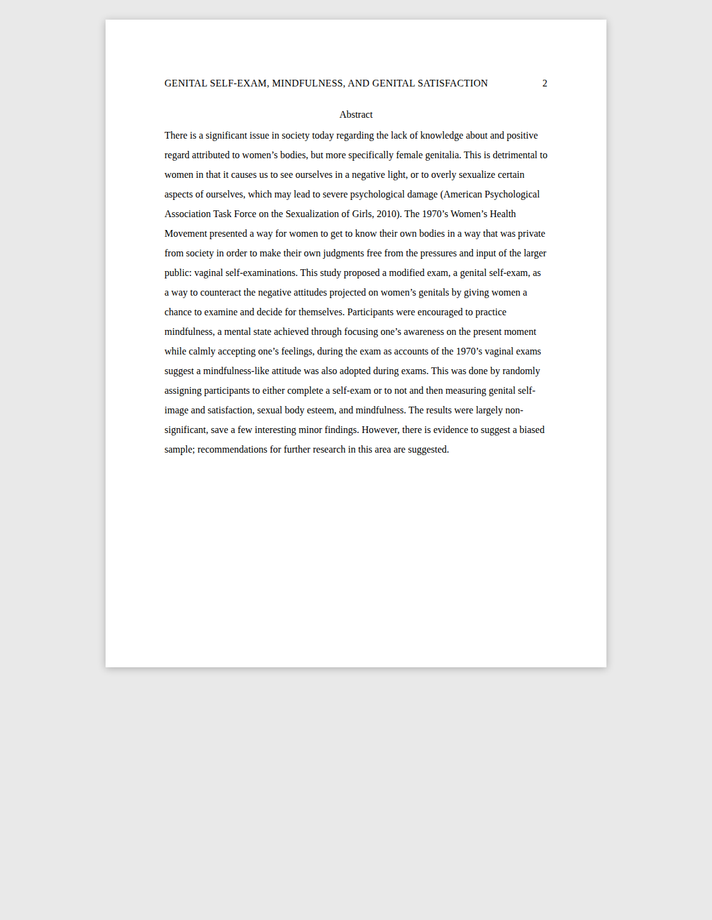Genital Self-Exam, Mindfulness, and Genital Satisfaction 2
Abstract
There is a significant issue in society today regarding the lack of knowledge about and positive regard attributed to women’s bodies, but more specifically female genitalia. This is detrimental to women in that it causes us to see ourselves in a negative light, or to overly sexualize certain aspects of ourselves, which may lead to severe psychological damage (American Psychological Association Task Force on the Sexualization of Girls, 2010). The 1970’s Women’s Health Movement presented a way for women to get to know their own bodies in a way that was private from society in order to make their own judgments free from the pressures and input of the larger public: vaginal self-examinations. This study proposed a modified exam, a genital self-exam, as a way to counteract the negative attitudes projected on women’s genitals by giving women a chance to examine and decide for themselves. Participants were encouraged to practice mindfulness, a mental state achieved through focusing one’s awareness on the present moment while calmly accepting one’s feelings, during the exam as accounts of the 1970’s vaginal exams suggest a mindfulness-like attitude was also adopted during exams. This was done by randomly assigning participants to either complete a self-exam or to not and then measuring genital self-image and satisfaction, sexual body esteem, and mindfulness. The results were largely non-significant, save a few interesting minor findings. However, there is evidence to suggest a biased sample; recommendations for further research in this area are suggested.